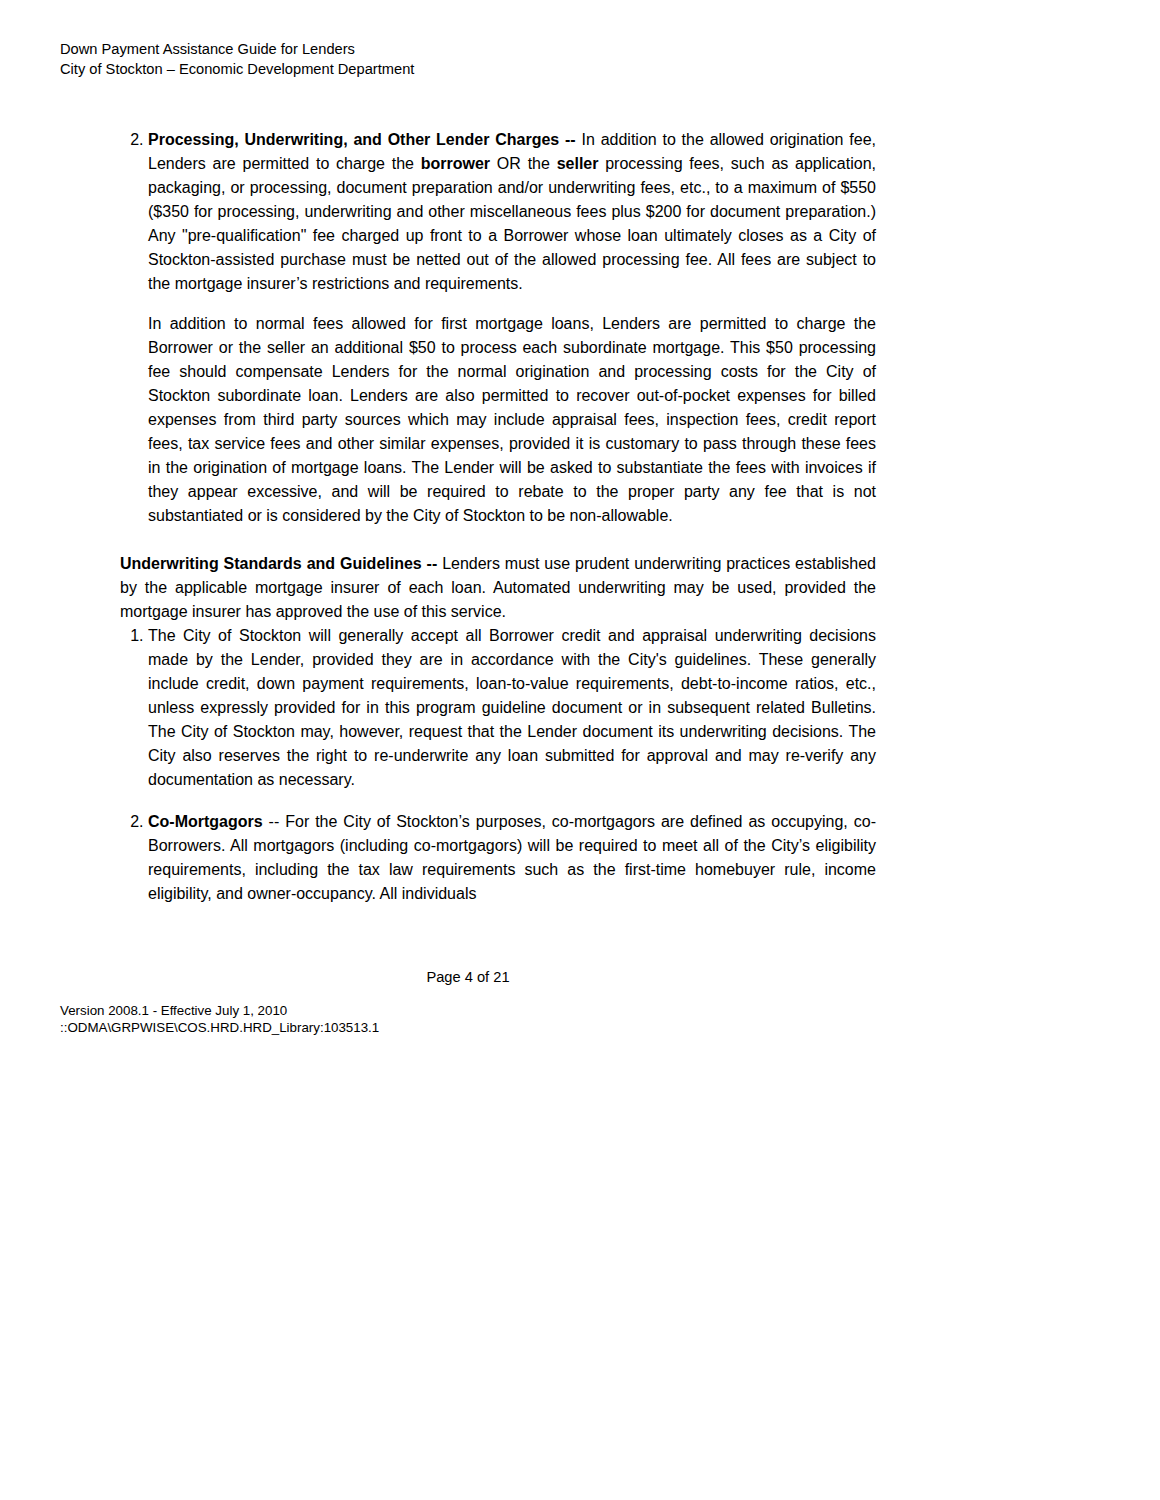Down Payment Assistance Guide for Lenders
City of Stockton – Economic Development Department
Processing, Underwriting, and Other Lender Charges -- In addition to the allowed origination fee, Lenders are permitted to charge the borrower OR the seller processing fees, such as application, packaging, or processing, document preparation and/or underwriting fees, etc., to a maximum of $550 ($350 for processing, underwriting and other miscellaneous fees plus $200 for document preparation.) Any "pre-qualification" fee charged up front to a Borrower whose loan ultimately closes as a City of Stockton-assisted purchase must be netted out of the allowed processing fee. All fees are subject to the mortgage insurer’s restrictions and requirements.
In addition to normal fees allowed for first mortgage loans, Lenders are permitted to charge the Borrower or the seller an additional $50 to process each subordinate mortgage. This $50 processing fee should compensate Lenders for the normal origination and processing costs for the City of Stockton subordinate loan. Lenders are also permitted to recover out-of-pocket expenses for billed expenses from third party sources which may include appraisal fees, inspection fees, credit report fees, tax service fees and other similar expenses, provided it is customary to pass through these fees in the origination of mortgage loans. The Lender will be asked to substantiate the fees with invoices if they appear excessive, and will be required to rebate to the proper party any fee that is not substantiated or is considered by the City of Stockton to be non-allowable.
Underwriting Standards and Guidelines -- Lenders must use prudent underwriting practices established by the applicable mortgage insurer of each loan. Automated underwriting may be used, provided the mortgage insurer has approved the use of this service.
The City of Stockton will generally accept all Borrower credit and appraisal underwriting decisions made by the Lender, provided they are in accordance with the City's guidelines. These generally include credit, down payment requirements, loan-to-value requirements, debt-to-income ratios, etc., unless expressly provided for in this program guideline document or in subsequent related Bulletins. The City of Stockton may, however, request that the Lender document its underwriting decisions. The City also reserves the right to re-underwrite any loan submitted for approval and may re-verify any documentation as necessary.
Co-Mortgagors -- For the City of Stockton’s purposes, co-mortgagors are defined as occupying, co-Borrowers. All mortgagors (including co-mortgagors) will be required to meet all of the City’s eligibility requirements, including the tax law requirements such as the first-time homebuyer rule, income eligibility, and owner-occupancy. All individuals
Page 4 of 21
Version 2008.1 - Effective July 1, 2010
::ODMA\GRPWISE\COS.HRD.HRD_Library:103513.1